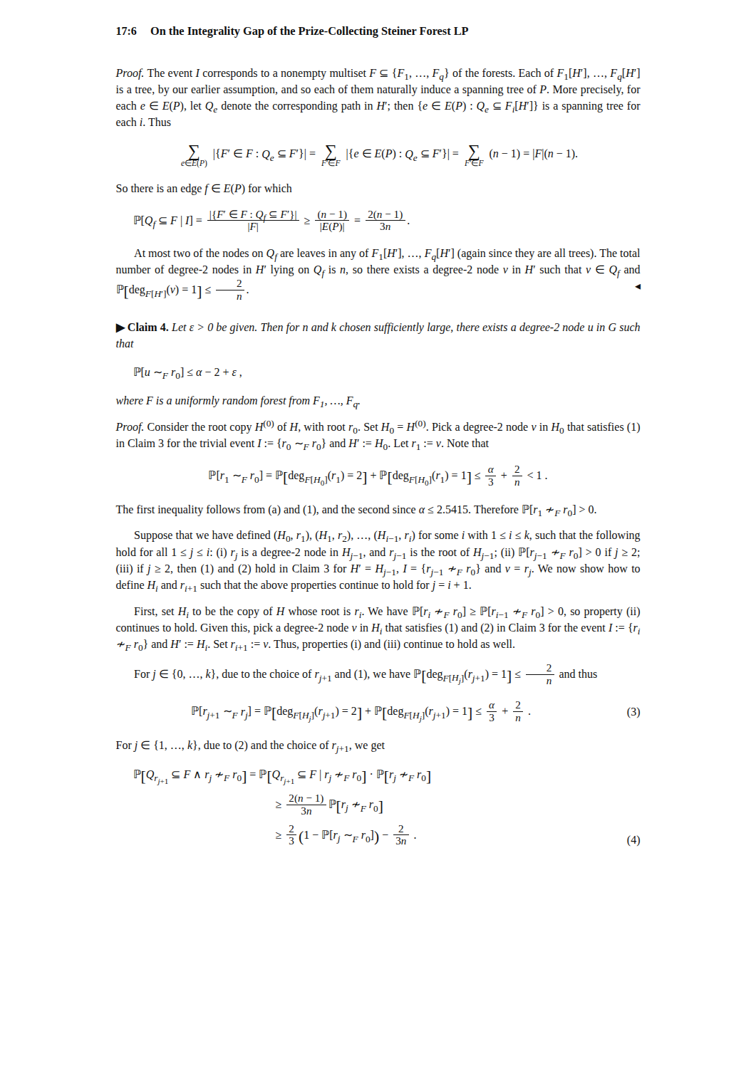17:6 On the Integrality Gap of the Prize-Collecting Steiner Forest LP
Proof. The event I corresponds to a nonempty multiset F ⊆ {F1, …, Fq} of the forests. Each of F1[H′], …, Fq[H′] is a tree, by our earlier assumption, and so each of them naturally induce a spanning tree of P. More precisely, for each e ∈ E(P), let Qe denote the corresponding path in H′; then {e ∈ E(P) : Qe ⊆ Fi[H′]} is a spanning tree for each i. Thus
∑e∈E(P) |{F′ ∈ F : Qe ⊆ F′}| = ∑F′∈F |{e ∈ E(P) : Qe ⊆ F′}| = ∑F′∈F (n − 1) = |F|(n − 1).
So there is an edge f ∈ E(P) for which
ℙ[Qf ⊆ F | I] = |{F′ ∈ F : Qf ⊆ F′}||F| ≥ (n − 1)|E(P)| = 2(n − 1) 3n.
At most two of the nodes on Qf are leaves in any of F1[H′], …, Fq[H′] (again since they are all trees). The total number of degree-2 nodes in H′ lying on Qf is n, so there exists a degree-2 node v in H′ such that v ∈ Qf and ℙ[degF[H′](v) = 1] ≤ 2 n. ◂
▶ Claim 4. Let ε > 0 be given. Then for n and k chosen sufficiently large, there exists a degree-2 node u in G such that
ℙ[u ∼F r0] ≤ α − 2 + ε ,
where F is a uniformly random forest from F1, …, Fq.
Proof. Consider the root copy H(0) of H, with root r0. Set H0 = H(0). Pick a degree-2 node v in H0 that satisfies (1) in Claim 3 for the trivial event I := {r0 ∼F r0} and H′ := H0. Let r1 := v. Note that
ℙ[r1 ∼F r0] = ℙ[degF[H0](r1) = 2] + ℙ[degF[H0](r1) = 1] ≤ α 3 + 2 n < 1 .
The first inequality follows from (a) and (1), and the second since α ≤ 2.5415. Therefore ℙ[r1 ≁F r0] > 0.
Suppose that we have defined (H0, r1), (H1, r2), …, (Hi−1, ri) for some i with 1 ≤ i ≤ k, such that the following hold for all 1 ≤ j ≤ i: (i) rj is a degree-2 node in Hj−1, and rj−1 is the root of Hj−1; (ii) ℙ[rj−1 ≁F r0] > 0 if j ≥ 2; (iii) if j ≥ 2, then (1) and (2) hold in Claim 3 for H′ = Hj−1, I = {rj−1 ≁F r0} and v = rj. We now show how to define Hi and ri+1 such that the above properties continue to hold for j = i + 1.
First, set Hi to be the copy of H whose root is ri. We have ℙ[ri ≁F r0] ≥ ℙ[ri−1 ≁F r0] > 0, so property (ii) continues to hold. Given this, pick a degree-2 node v in Hi that satisfies (1) and (2) in Claim 3 for the event I := {ri ≁F r0} and H′ := Hi. Set ri+1 := v. Thus, properties (i) and (iii) continue to hold as well.
For j ∈ {0, …, k}, due to the choice of rj+1 and (1), we have ℙ[degF[Hj](rj+1) = 1] ≤ 2 n and thus
ℙ[rj+1 ∼F rj] = ℙ[degF[Hj](rj+1) = 2] + ℙ[degF[Hj](rj+1) = 1] ≤ α 3 + 2 n .
(3)
For j ∈ {1, …, k}, due to (2) and the choice of rj+1, we get
ℙ[Qrj+1 ⊆ F ∧ rj ≁F r0] = ℙ[Qrj+1 ⊆ F | rj ≁F r0] · ℙ[rj ≁F r0] ≥ 2(n − 1) 3n ℙ[rj ≁F r0] ≥ 23(1 − ℙ[rj ∼F r0]) − 23n .
(4)